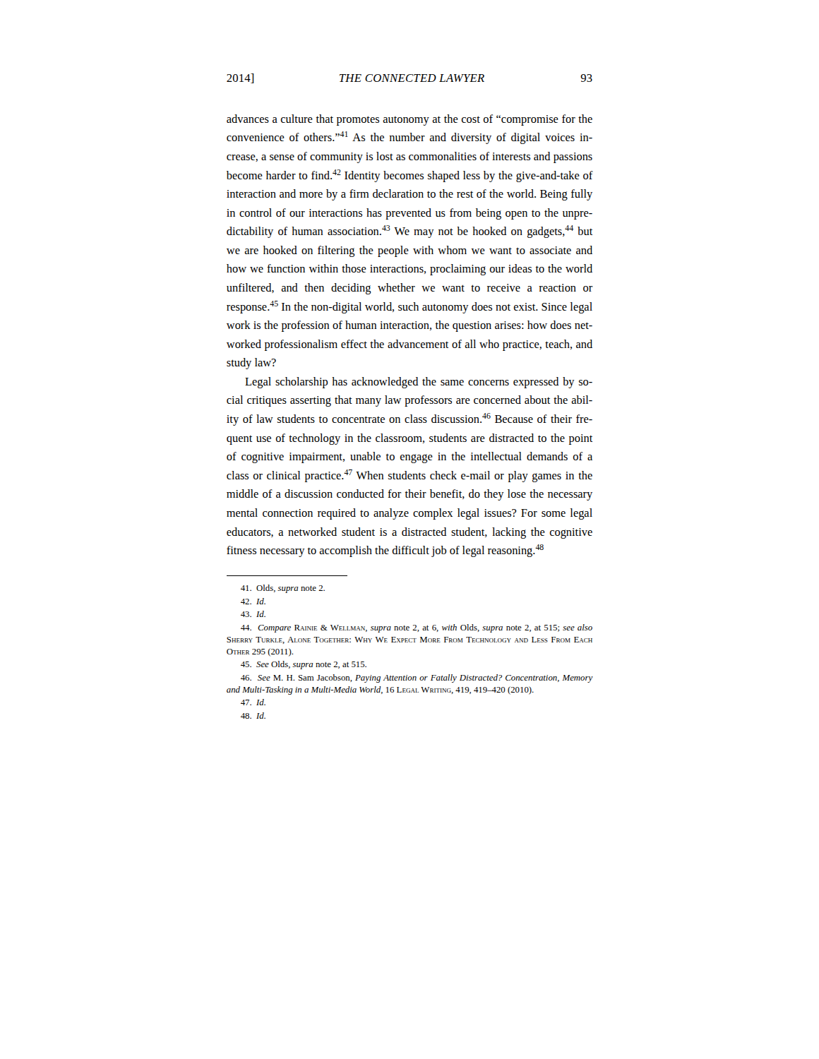2014] THE CONNECTED LAWYER 93
advances a culture that promotes autonomy at the cost of “compromise for the convenience of others.”41 As the number and diversity of digital voices increase, a sense of community is lost as commonalities of interests and passions become harder to find.42 Identity becomes shaped less by the give-and-take of interaction and more by a firm declaration to the rest of the world. Being fully in control of our interactions has prevented us from being open to the unpredictability of human association.43 We may not be hooked on gadgets,44 but we are hooked on filtering the people with whom we want to associate and how we function within those interactions, proclaiming our ideas to the world unfiltered, and then deciding whether we want to receive a reaction or response.45 In the non-digital world, such autonomy does not exist. Since legal work is the profession of human interaction, the question arises: how does networked professionalism effect the advancement of all who practice, teach, and study law?
Legal scholarship has acknowledged the same concerns expressed by social critiques asserting that many law professors are concerned about the ability of law students to concentrate on class discussion.46 Because of their frequent use of technology in the classroom, students are distracted to the point of cognitive impairment, unable to engage in the intellectual demands of a class or clinical practice.47 When students check e-mail or play games in the middle of a discussion conducted for their benefit, do they lose the necessary mental connection required to analyze complex legal issues? For some legal educators, a networked student is a distracted student, lacking the cognitive fitness necessary to accomplish the difficult job of legal reasoning.48
41. Olds, supra note 2.
42. Id.
43. Id.
44. Compare Rainie & Wellman, supra note 2, at 6, with Olds, supra note 2, at 515; see also Sherry Turkle, Alone Together: Why We Expect More From Technology and Less From Each Other 295 (2011).
45. See Olds, supra note 2, at 515.
46. See M. H. Sam Jacobson, Paying Attention or Fatally Distracted? Concentration, Memory and Multi-Tasking in a Multi-Media World, 16 Legal Writing, 419, 419–420 (2010).
47. Id.
48. Id.